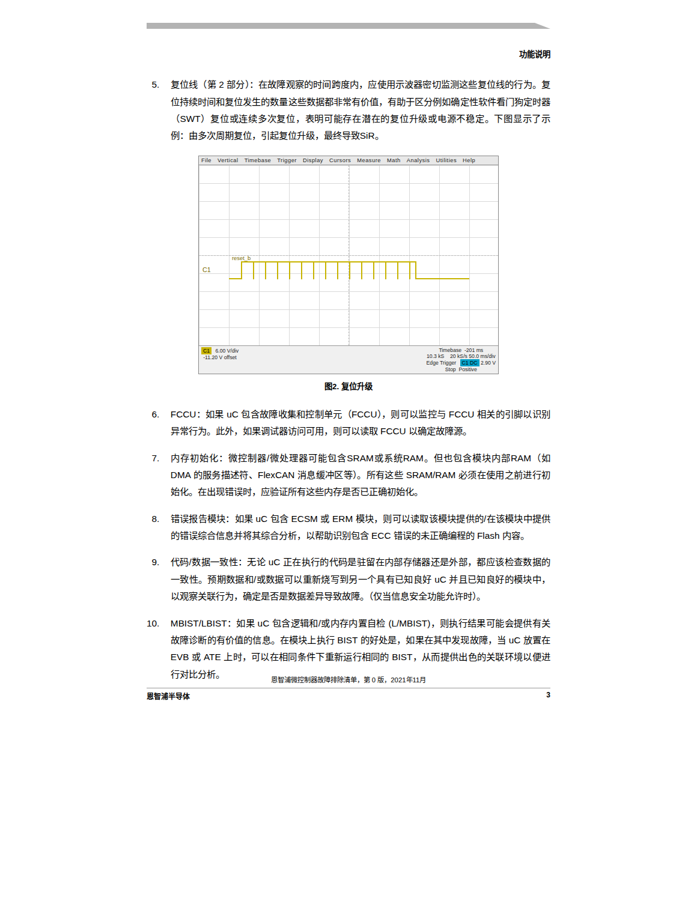功能说明
复位线（第 2 部分）：在故障观察的时间跨度内，应使用示波器密切监测这些复位线的行为。复位持续时间和复位发生的数量这些数据都非常有价值，有助于区分例如确定性软件看门狗定时器（SWT）复位或连续多次复位，表明可能存在潜在的复位升级或电源不稳定。下图显示了示例：由多次周期复位，引起复位升级，最终导致SiR。
File Vertical Timebase Trigger Display Cursors Measure Math Analysis Utilities Help
reset_b
C1
C1 6.00 V/div
-11.20 V offset
Timebase -201 ms
10.3 kS 20 kS/s 50.0 ms/div
Edge Trigger C1 DC 2.90 V
Stop Positive
图2. 复位升级
FCCU：如果 uC 包含故障收集和控制单元（FCCU），则可以监控与 FCCU 相关的引脚以识别异常行为。此外，如果调试器访问可用，则可以读取 FCCU 以确定故障源。
内存初始化：微控制器/微处理器可能包含SRAM或系统RAM。但也包含模块内部RAM（如 DMA 的服务描述符、FlexCAN 消息缓冲区等）。所有这些 SRAM/RAM 必须在使用之前进行初始化。在出现错误时，应验证所有这些内存是否已正确初始化。
错误报告模块：如果 uC 包含 ECSM 或 ERM 模块，则可以读取该模块提供的/在该模块中提供的错误综合信息并将其综合分析，以帮助识别包含 ECC 错误的未正确编程的 Flash 内容。
代码/数据一致性：无论 uC 正在执行的代码是驻留在内部存储器还是外部，都应该检查数据的一致性。预期数据和/或数据可以重新烧写到另一个具有已知良好 uC 并且已知良好的模块中，以观察关联行为，确定是否是数据差异导致故障。（仅当信息安全功能允许时）。
MBIST/LBIST：如果 uC 包含逻辑和/或内存内置自检 (L/MBIST)，则执行结果可能会提供有关故障诊断的有价值的信息。在模块上执行 BIST 的好处是，如果在其中发现故障，当 uC 放置在 EVB 或 ATE 上时，可以在相同条件下重新运行相同的 BIST，从而提供出色的关联环境以便进行对比分析。
恩智浦微控制器故障排除清单，第 0 版，2021年11月
恩智浦半导体
3